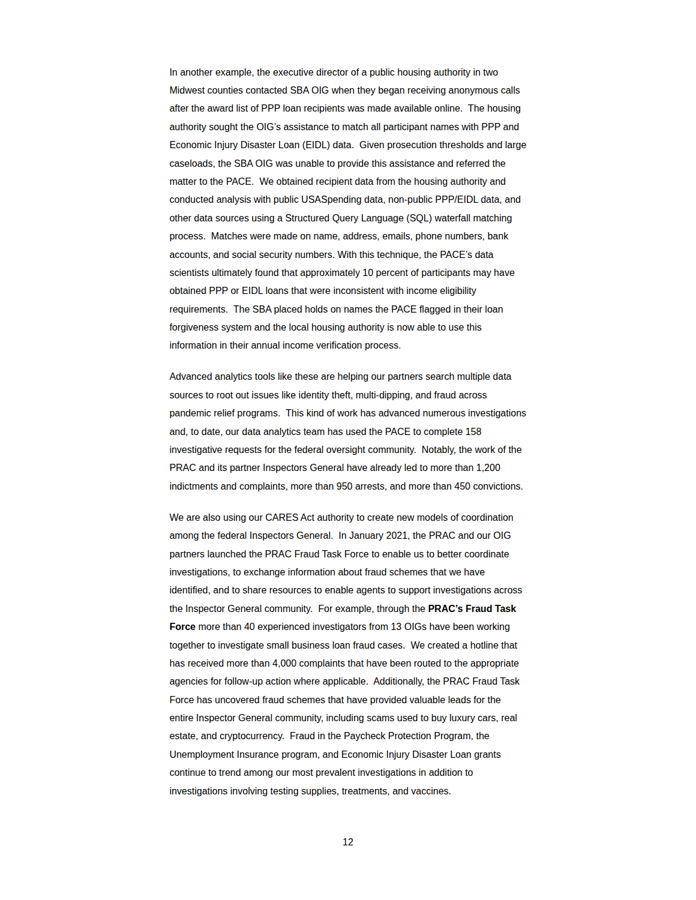In another example, the executive director of a public housing authority in two Midwest counties contacted SBA OIG when they began receiving anonymous calls after the award list of PPP loan recipients was made available online. The housing authority sought the OIG’s assistance to match all participant names with PPP and Economic Injury Disaster Loan (EIDL) data. Given prosecution thresholds and large caseloads, the SBA OIG was unable to provide this assistance and referred the matter to the PACE. We obtained recipient data from the housing authority and conducted analysis with public USASpending data, non-public PPP/EIDL data, and other data sources using a Structured Query Language (SQL) waterfall matching process. Matches were made on name, address, emails, phone numbers, bank accounts, and social security numbers. With this technique, the PACE’s data scientists ultimately found that approximately 10 percent of participants may have obtained PPP or EIDL loans that were inconsistent with income eligibility requirements. The SBA placed holds on names the PACE flagged in their loan forgiveness system and the local housing authority is now able to use this information in their annual income verification process.
Advanced analytics tools like these are helping our partners search multiple data sources to root out issues like identity theft, multi-dipping, and fraud across pandemic relief programs. This kind of work has advanced numerous investigations and, to date, our data analytics team has used the PACE to complete 158 investigative requests for the federal oversight community. Notably, the work of the PRAC and its partner Inspectors General have already led to more than 1,200 indictments and complaints, more than 950 arrests, and more than 450 convictions.
We are also using our CARES Act authority to create new models of coordination among the federal Inspectors General. In January 2021, the PRAC and our OIG partners launched the PRAC Fraud Task Force to enable us to better coordinate investigations, to exchange information about fraud schemes that we have identified, and to share resources to enable agents to support investigations across the Inspector General community. For example, through the PRAC’s Fraud Task Force more than 40 experienced investigators from 13 OIGs have been working together to investigate small business loan fraud cases. We created a hotline that has received more than 4,000 complaints that have been routed to the appropriate agencies for follow-up action where applicable. Additionally, the PRAC Fraud Task Force has uncovered fraud schemes that have provided valuable leads for the entire Inspector General community, including scams used to buy luxury cars, real estate, and cryptocurrency. Fraud in the Paycheck Protection Program, the Unemployment Insurance program, and Economic Injury Disaster Loan grants continue to trend among our most prevalent investigations in addition to investigations involving testing supplies, treatments, and vaccines.
12